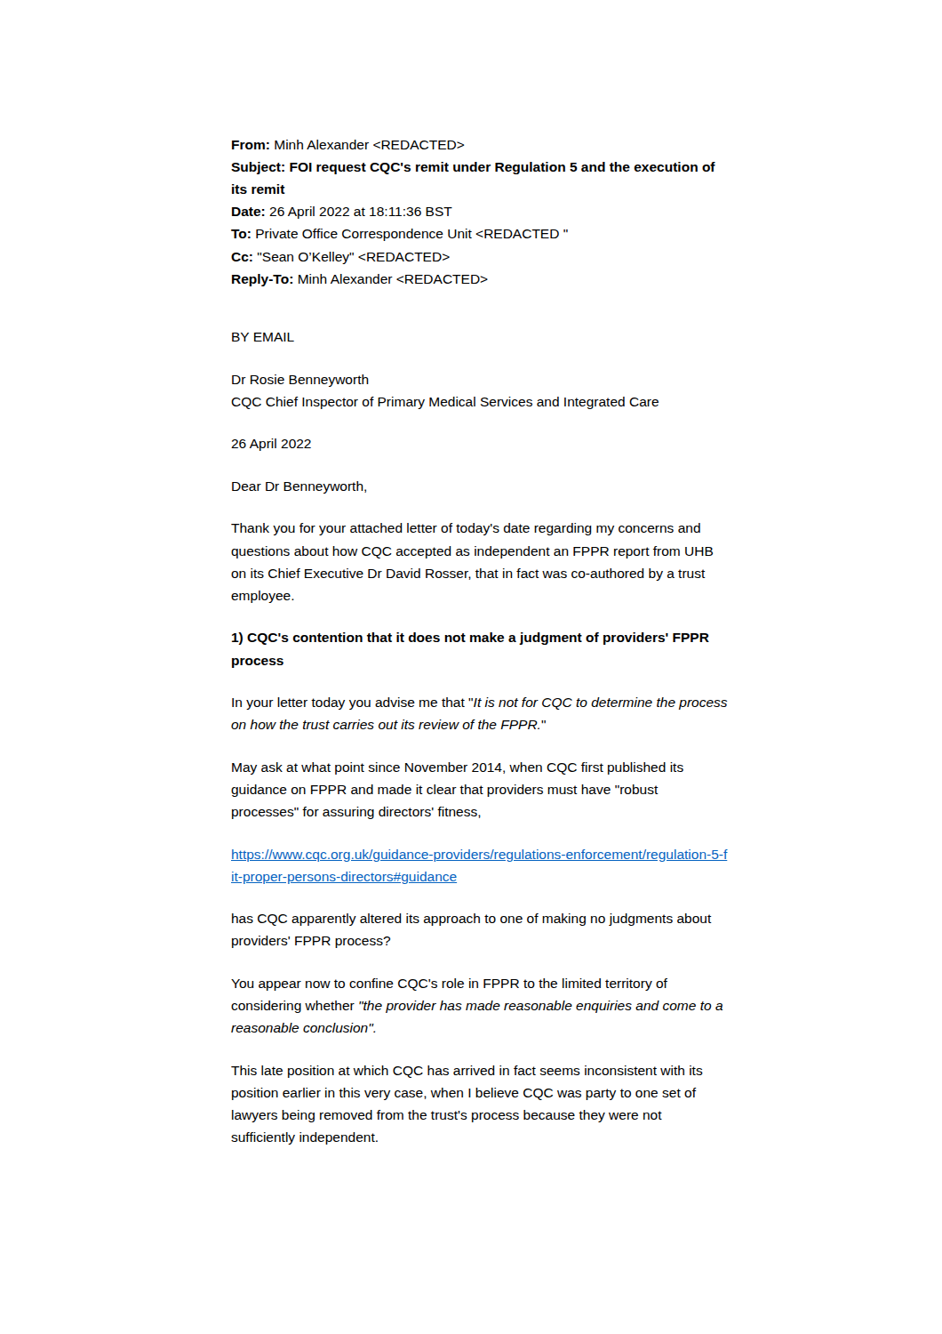From: Minh Alexander <REDACTED>
Subject: FOI request CQC's remit under Regulation 5 and the execution of its remit
Date: 26 April 2022 at 18:11:36 BST
To: Private Office Correspondence Unit <REDACTED "
Cc: "Sean O’Kelley" <REDACTED>
Reply-To: Minh Alexander <REDACTED>
BY EMAIL
Dr Rosie Benneyworth
CQC Chief Inspector of Primary Medical Services and Integrated Care
26 April 2022
Dear Dr Benneyworth,
Thank you for your attached letter of today's date regarding my concerns and questions about how CQC accepted as independent an FPPR report from UHB on its Chief Executive Dr David Rosser, that in fact was co-authored by a trust employee.
1) CQC's contention that it does not make a judgment of providers' FPPR process
In your letter today you advise me that "It is not for CQC to determine the process on how the trust carries out its review of the FPPR."
May ask at what point since November 2014, when CQC first published its guidance on FPPR and made it clear that providers must have "robust processes" for assuring directors' fitness,
https://www.cqc.org.uk/guidance-providers/regulations-enforcement/regulation-5-fit-proper-persons-directors#guidance
has CQC apparently altered its approach to one of making no judgments about providers' FPPR process?
You appear now to confine CQC's role in FPPR to the limited territory of considering whether "the provider has made reasonable enquiries and come to a reasonable conclusion".
This late position at which CQC has arrived in fact seems inconsistent with its position earlier in this very case, when I believe CQC was party to one set of lawyers being removed from the trust's process because they were not sufficiently independent.